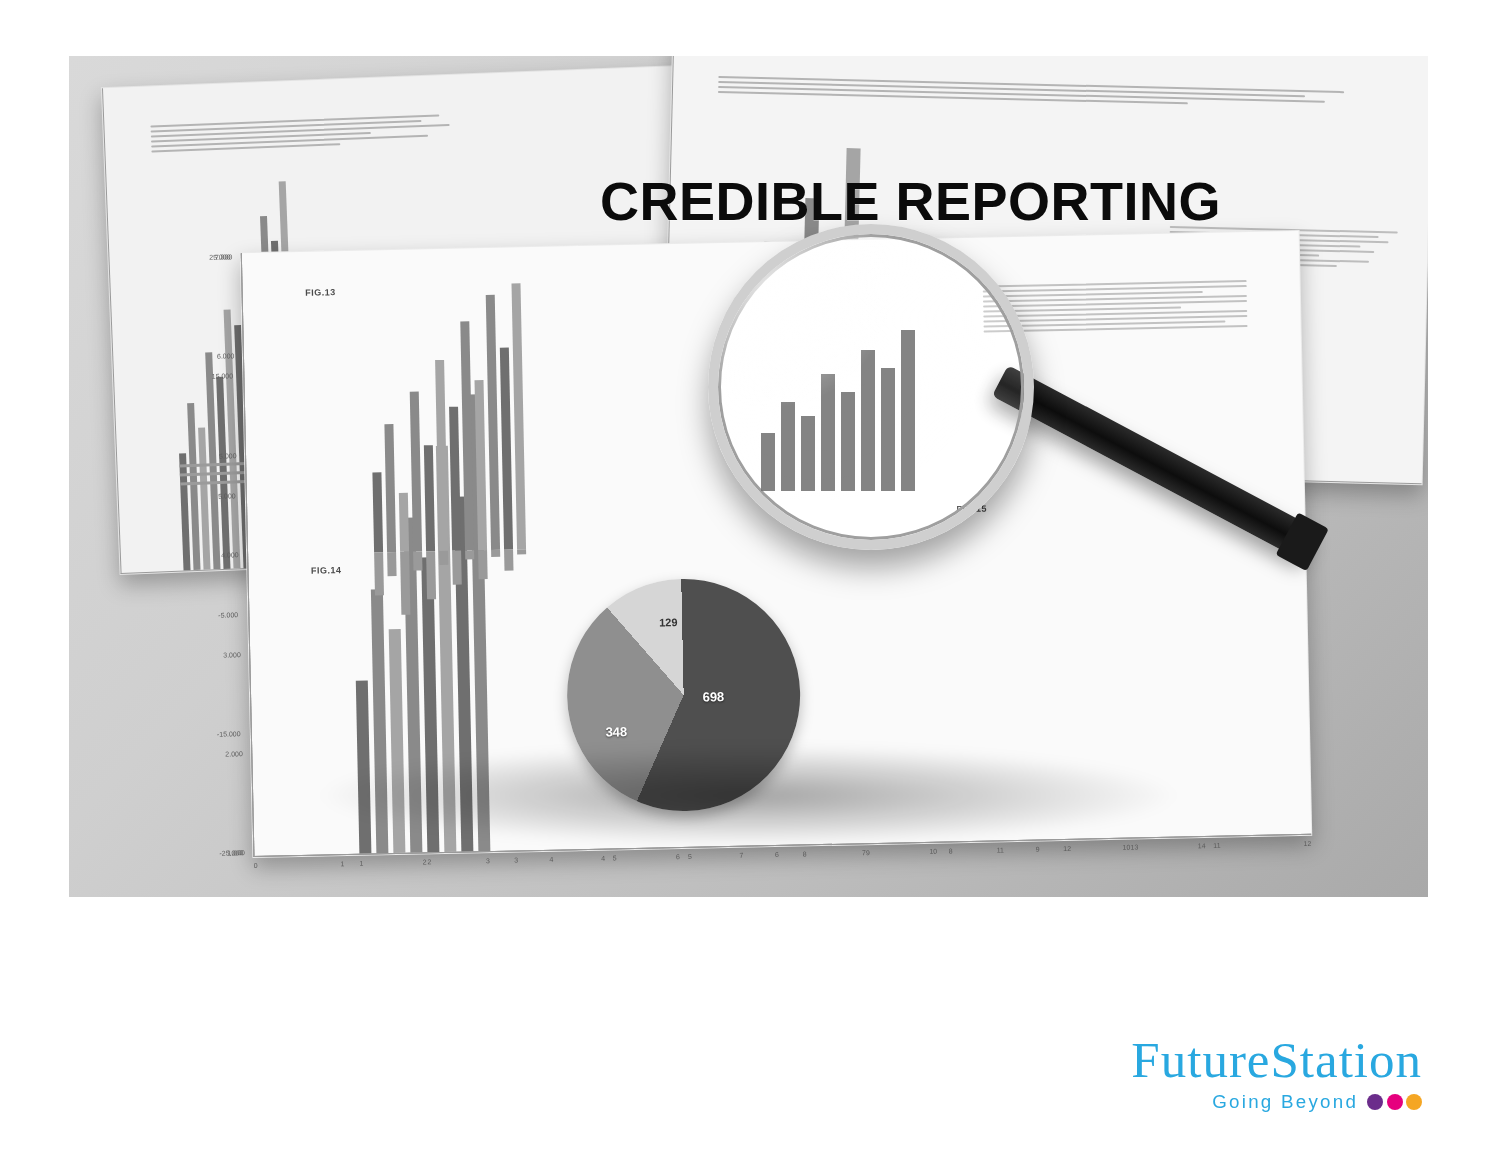FIG.13
FIG.14
7.0006.0005.0004.000 3.0002.0001.000
012345 6789101112
698 348 129
FIG.15
25.00015.0005.000 -5.000-15.000-25.000
123456 789101112 1314
CREDIBLE REPORTING
FutureStation
Going Beyond